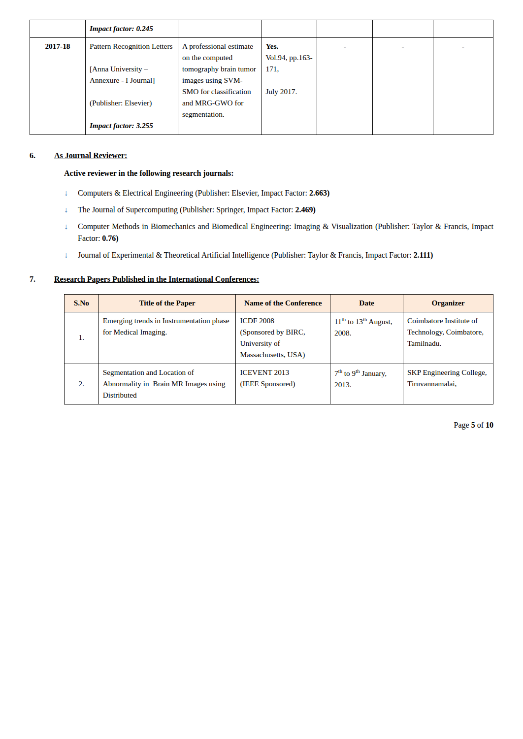| | Impact factor: 0.245 | | | | | |
| 2017-18 | Pattern Recognition Letters [Anna University – Annexure - I Journal] (Publisher: Elsevier) Impact factor: 3.255 | A professional estimate on the computed tomography brain tumor images using SVM-SMO for classification and MRG-GWO for segmentation. | Yes. Vol.94, pp.163-171, July 2017. | - | - | - |
6. As Journal Reviewer:
Active reviewer in the following research journals:
Computers & Electrical Engineering (Publisher: Elsevier, Impact Factor: 2.663)
The Journal of Supercomputing (Publisher: Springer, Impact Factor: 2.469)
Computer Methods in Biomechanics and Biomedical Engineering: Imaging & Visualization (Publisher: Taylor & Francis, Impact Factor: 0.76)
Journal of Experimental & Theoretical Artificial Intelligence (Publisher: Taylor & Francis, Impact Factor: 2.111)
7. Research Papers Published in the International Conferences:
| S.No | Title of the Paper | Name of the Conference | Date | Organizer |
| --- | --- | --- | --- | --- |
| 1. | Emerging trends in Instrumentation phase for Medical Imaging. | ICDF 2008 (Sponsored by BIRC, University of Massachusetts, USA) | 11 th to 13 th August, 2008. | Coimbatore Institute of Technology, Coimbatore, Tamilnadu. |
| 2. | Segmentation and Location of Abnormality in Brain MR Images using Distributed | ICEVENT 2013 (IEEE Sponsored) | 7 th to 9 th January, 2013. | SKP Engineering College, Tiruvannamalai, |
Page 5 of 10